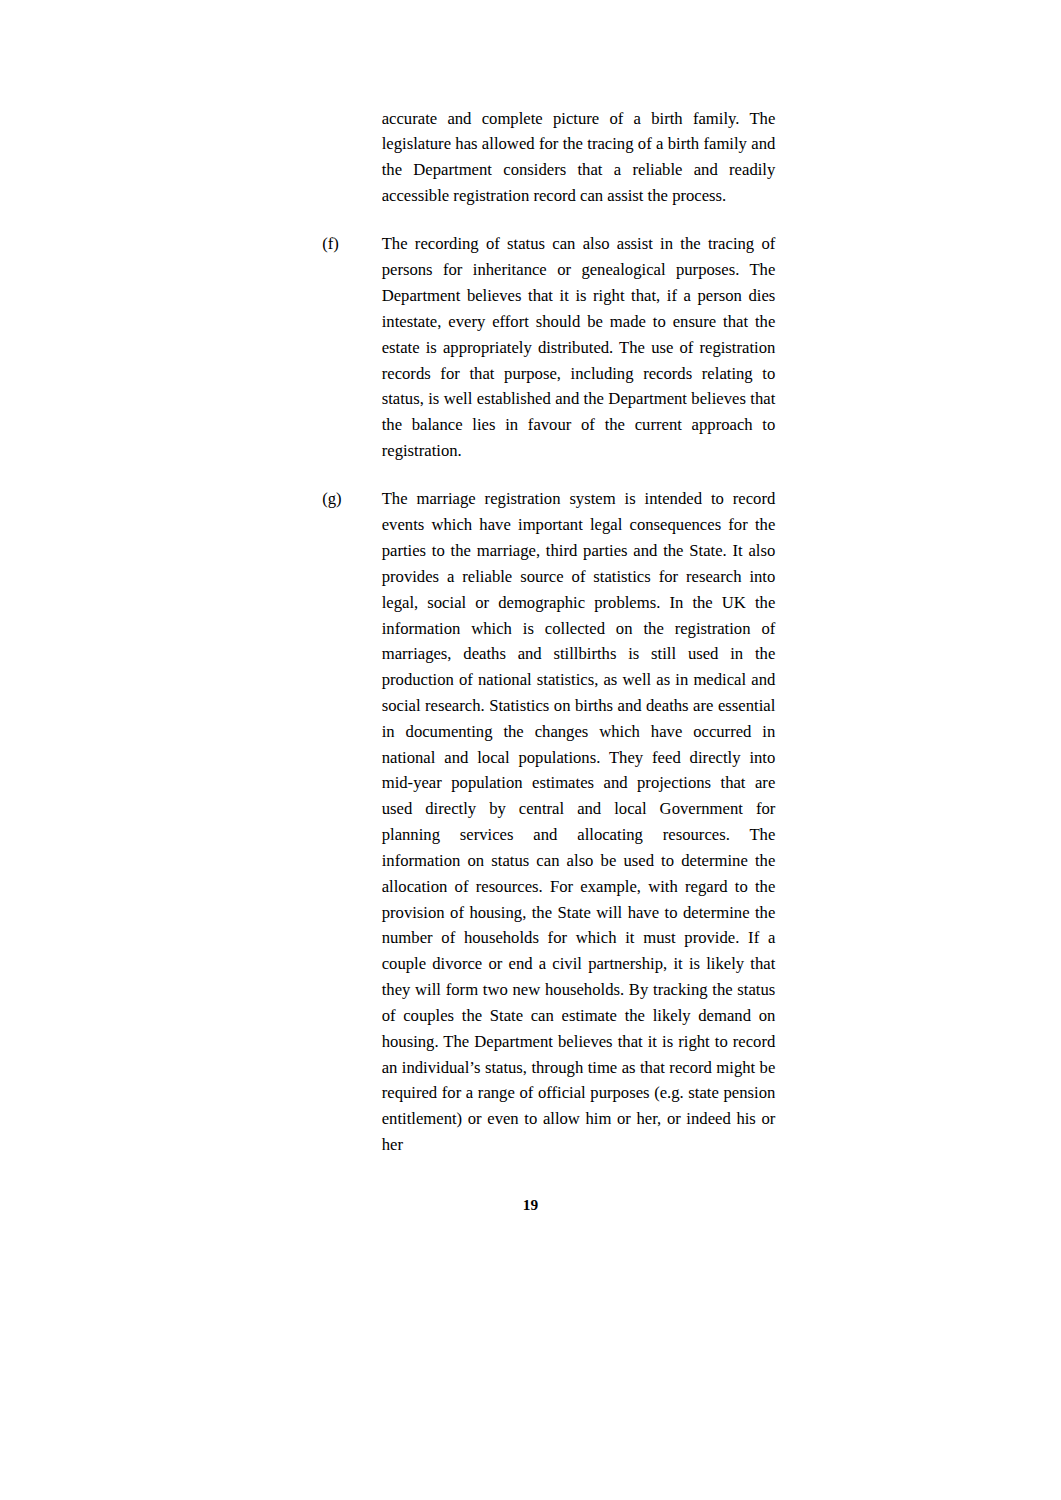accurate and complete picture of a birth family. The legislature has allowed for the tracing of a birth family and the Department considers that a reliable and readily accessible registration record can assist the process.
(f) The recording of status can also assist in the tracing of persons for inheritance or genealogical purposes. The Department believes that it is right that, if a person dies intestate, every effort should be made to ensure that the estate is appropriately distributed. The use of registration records for that purpose, including records relating to status, is well established and the Department believes that the balance lies in favour of the current approach to registration.
(g) The marriage registration system is intended to record events which have important legal consequences for the parties to the marriage, third parties and the State. It also provides a reliable source of statistics for research into legal, social or demographic problems. In the UK the information which is collected on the registration of marriages, deaths and stillbirths is still used in the production of national statistics, as well as in medical and social research. Statistics on births and deaths are essential in documenting the changes which have occurred in national and local populations. They feed directly into mid-year population estimates and projections that are used directly by central and local Government for planning services and allocating resources. The information on status can also be used to determine the allocation of resources. For example, with regard to the provision of housing, the State will have to determine the number of households for which it must provide. If a couple divorce or end a civil partnership, it is likely that they will form two new households. By tracking the status of couples the State can estimate the likely demand on housing. The Department believes that it is right to record an individual’s status, through time as that record might be required for a range of official purposes (e.g. state pension entitlement) or even to allow him or her, or indeed his or her
19